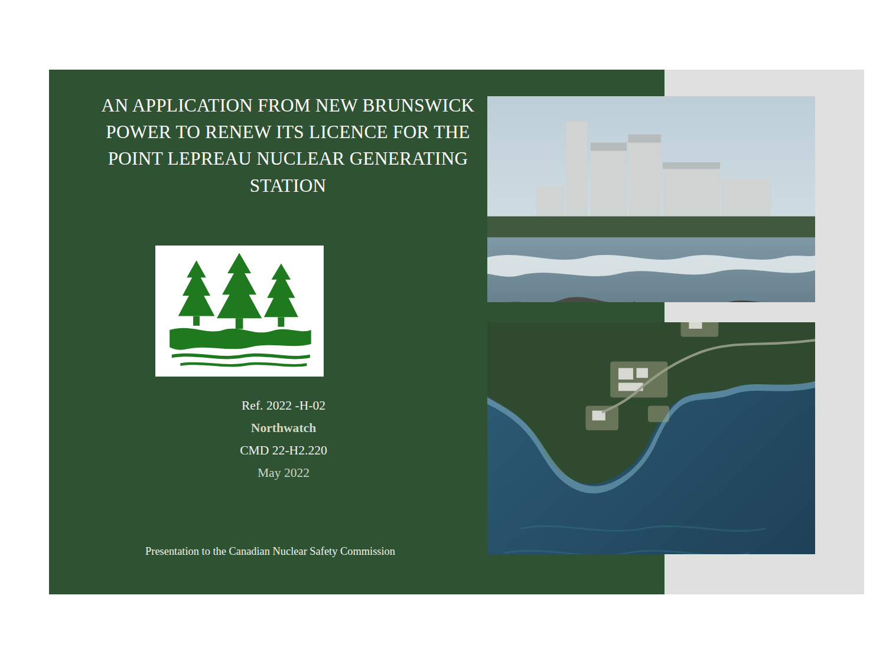AN APPLICATION FROM NEW BRUNSWICK POWER TO RENEW ITS LICENCE FOR THE POINT LEPREAU NUCLEAR GENERATING STATION
Ref. 2022 -H-02
Northwatch
CMD 22-H2.220
May 2022
Presentation to the Canadian Nuclear Safety Commission